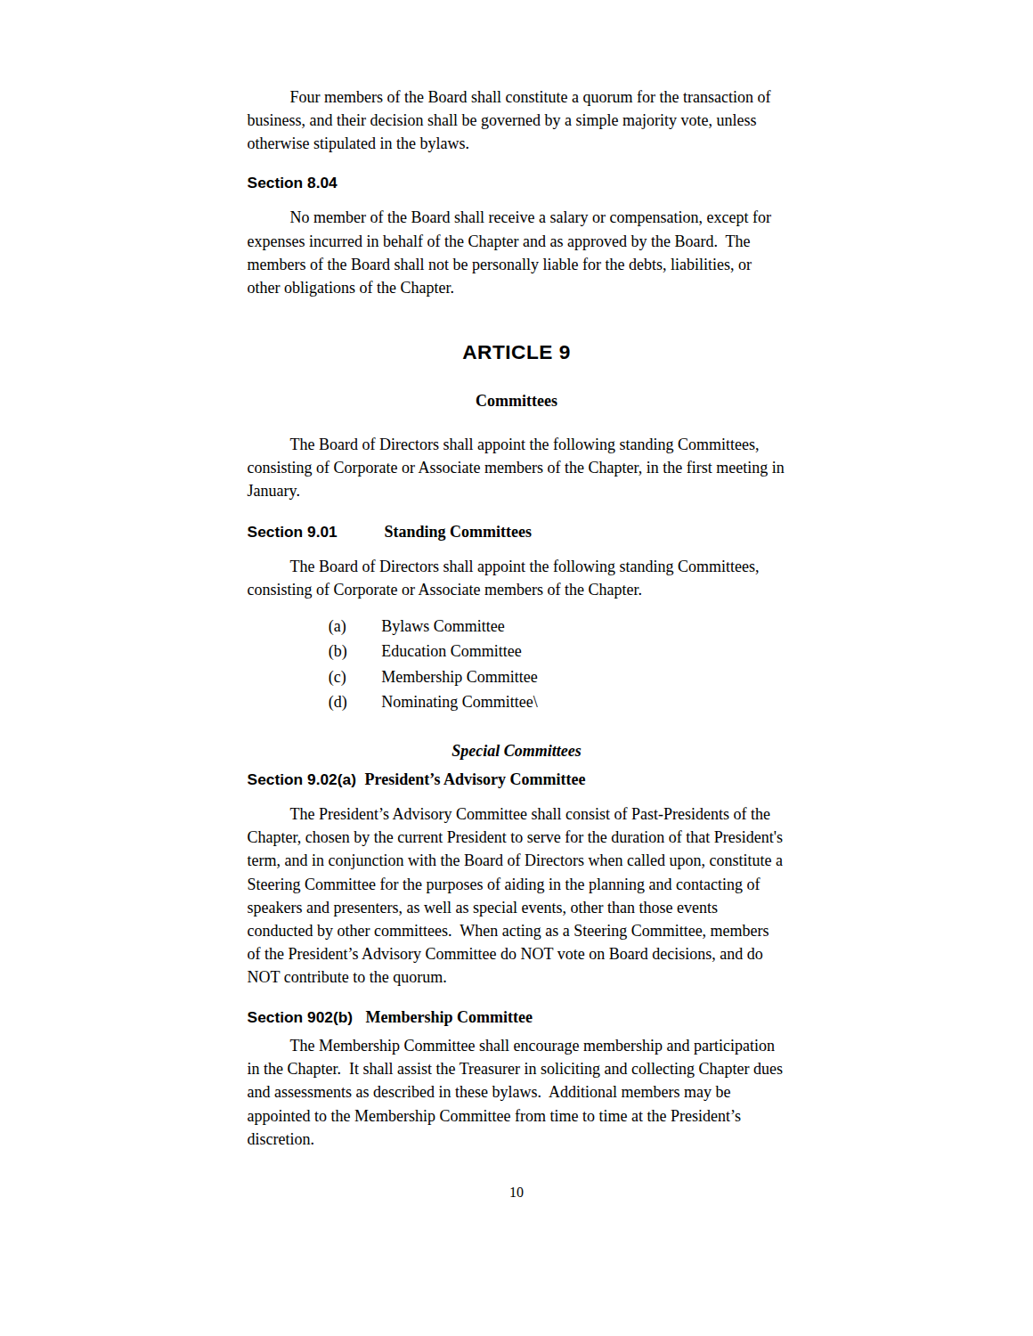Four members of the Board shall constitute a quorum for the transaction of business, and their decision shall be governed by a simple majority vote, unless otherwise stipulated in the bylaws.
Section 8.04
No member of the Board shall receive a salary or compensation, except for expenses incurred in behalf of the Chapter and as approved by the Board. The members of the Board shall not be personally liable for the debts, liabilities, or other obligations of the Chapter.
ARTICLE 9
Committees
The Board of Directors shall appoint the following standing Committees, consisting of Corporate or Associate members of the Chapter, in the first meeting in January.
Section 9.01 Standing Committees
The Board of Directors shall appoint the following standing Committees, consisting of Corporate or Associate members of the Chapter.
(a) Bylaws Committee
(b) Education Committee
(c) Membership Committee
(d) Nominating Committee\
Special Committees
Section 9.02(a) President’s Advisory Committee
The President’s Advisory Committee shall consist of Past-Presidents of the Chapter, chosen by the current President to serve for the duration of that President's term, and in conjunction with the Board of Directors when called upon, constitute a Steering Committee for the purposes of aiding in the planning and contacting of speakers and presenters, as well as special events, other than those events conducted by other committees. When acting as a Steering Committee, members of the President’s Advisory Committee do NOT vote on Board decisions, and do NOT contribute to the quorum.
Section 902(b) Membership Committee
The Membership Committee shall encourage membership and participation in the Chapter. It shall assist the Treasurer in soliciting and collecting Chapter dues and assessments as described in these bylaws. Additional members may be appointed to the Membership Committee from time to time at the President’s discretion.
10